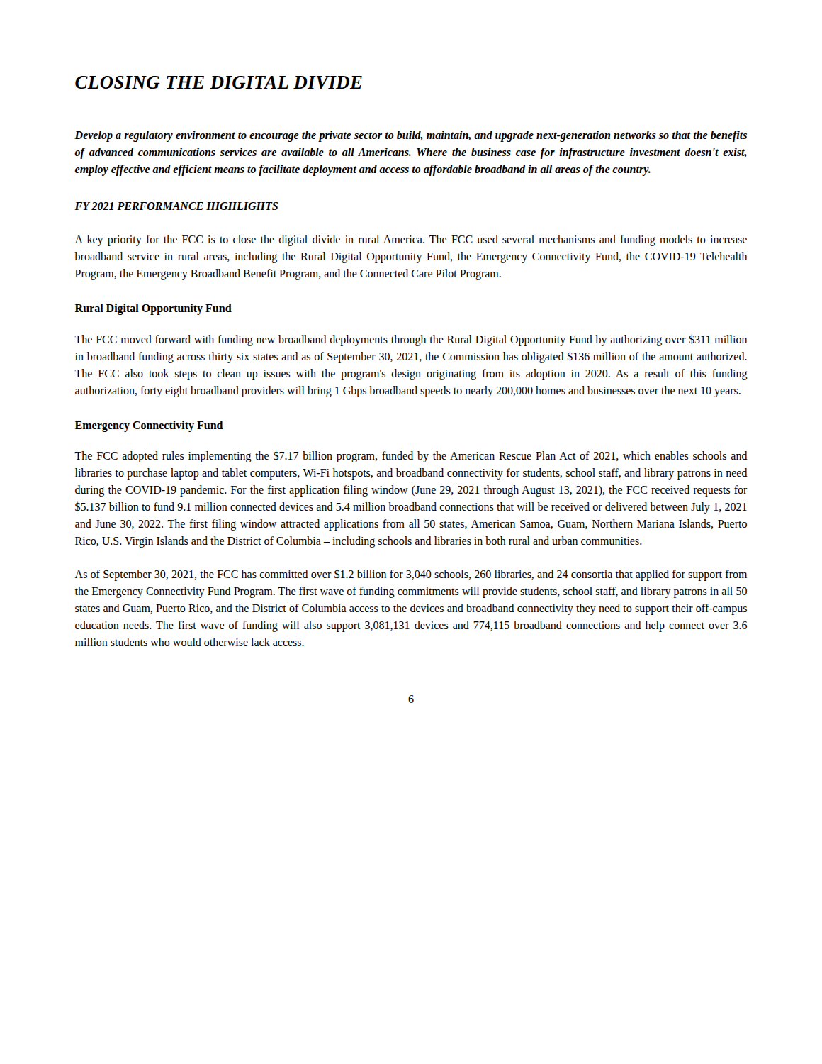CLOSING THE DIGITAL DIVIDE
Develop a regulatory environment to encourage the private sector to build, maintain, and upgrade next-generation networks so that the benefits of advanced communications services are available to all Americans. Where the business case for infrastructure investment doesn't exist, employ effective and efficient means to facilitate deployment and access to affordable broadband in all areas of the country.
FY 2021 PERFORMANCE HIGHLIGHTS
A key priority for the FCC is to close the digital divide in rural America. The FCC used several mechanisms and funding models to increase broadband service in rural areas, including the Rural Digital Opportunity Fund, the Emergency Connectivity Fund, the COVID-19 Telehealth Program, the Emergency Broadband Benefit Program, and the Connected Care Pilot Program.
Rural Digital Opportunity Fund
The FCC moved forward with funding new broadband deployments through the Rural Digital Opportunity Fund by authorizing over $311 million in broadband funding across thirty six states and as of September 30, 2021, the Commission has obligated $136 million of the amount authorized. The FCC also took steps to clean up issues with the program's design originating from its adoption in 2020. As a result of this funding authorization, forty eight broadband providers will bring 1 Gbps broadband speeds to nearly 200,000 homes and businesses over the next 10 years.
Emergency Connectivity Fund
The FCC adopted rules implementing the $7.17 billion program, funded by the American Rescue Plan Act of 2021, which enables schools and libraries to purchase laptop and tablet computers, Wi-Fi hotspots, and broadband connectivity for students, school staff, and library patrons in need during the COVID-19 pandemic. For the first application filing window (June 29, 2021 through August 13, 2021), the FCC received requests for $5.137 billion to fund 9.1 million connected devices and 5.4 million broadband connections that will be received or delivered between July 1, 2021 and June 30, 2022. The first filing window attracted applications from all 50 states, American Samoa, Guam, Northern Mariana Islands, Puerto Rico, U.S. Virgin Islands and the District of Columbia – including schools and libraries in both rural and urban communities.
As of September 30, 2021, the FCC has committed over $1.2 billion for 3,040 schools, 260 libraries, and 24 consortia that applied for support from the Emergency Connectivity Fund Program. The first wave of funding commitments will provide students, school staff, and library patrons in all 50 states and Guam, Puerto Rico, and the District of Columbia access to the devices and broadband connectivity they need to support their off-campus education needs. The first wave of funding will also support 3,081,131 devices and 774,115 broadband connections and help connect over 3.6 million students who would otherwise lack access.
6